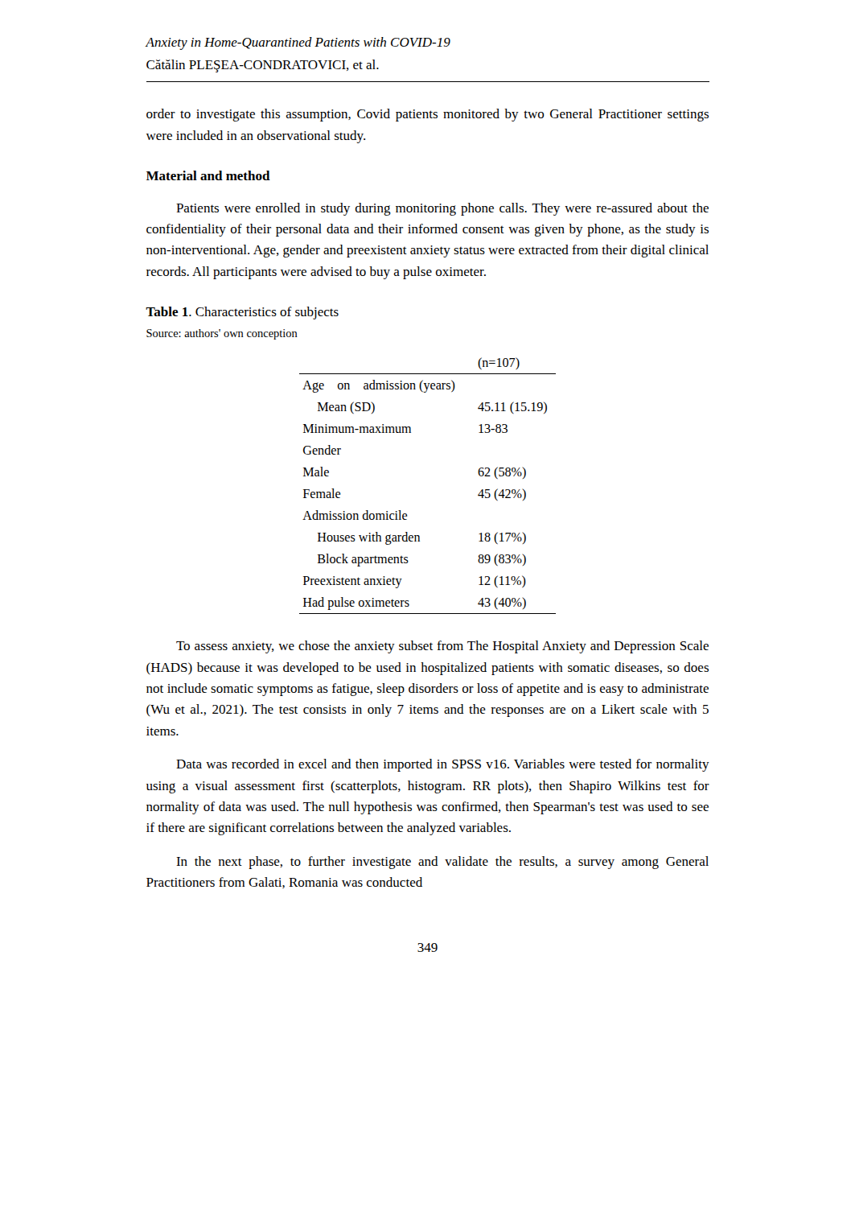Anxiety in Home-Quarantined Patients with COVID-19
Cătălin PLEŞEA-CONDRATOVICI, et al.
order to investigate this assumption, Covid patients monitored by two General Practitioner settings were included in an observational study.
Material and method
Patients were enrolled in study during monitoring phone calls. They were re-assured about the confidentiality of their personal data and their informed consent was given by phone, as the study is non-interventional. Age, gender and preexistent anxiety status were extracted from their digital clinical records. All participants were advised to buy a pulse oximeter.
Table 1. Characteristics of subjects
Source: authors' own conception
| | (n=107) |
| Age on admission (years) | |
| Mean (SD) | 45.11 (15.19) |
| Minimum-maximum | 13-83 |
| Gender | |
| Male | 62 (58%) |
| Female | 45 (42%) |
| Admission domicile | |
| Houses with garden | 18 (17%) |
| Block apartments | 89 (83%) |
| Preexistent anxiety | 12 (11%) |
| Had pulse oximeters | 43 (40%) |
To assess anxiety, we chose the anxiety subset from The Hospital Anxiety and Depression Scale (HADS) because it was developed to be used in hospitalized patients with somatic diseases, so does not include somatic symptoms as fatigue, sleep disorders or loss of appetite and is easy to administrate (Wu et al., 2021). The test consists in only 7 items and the responses are on a Likert scale with 5 items.
Data was recorded in excel and then imported in SPSS v16. Variables were tested for normality using a visual assessment first (scatterplots, histogram. RR plots), then Shapiro Wilkins test for normality of data was used. The null hypothesis was confirmed, then Spearman's test was used to see if there are significant correlations between the analyzed variables.
In the next phase, to further investigate and validate the results, a survey among General Practitioners from Galati, Romania was conducted
349